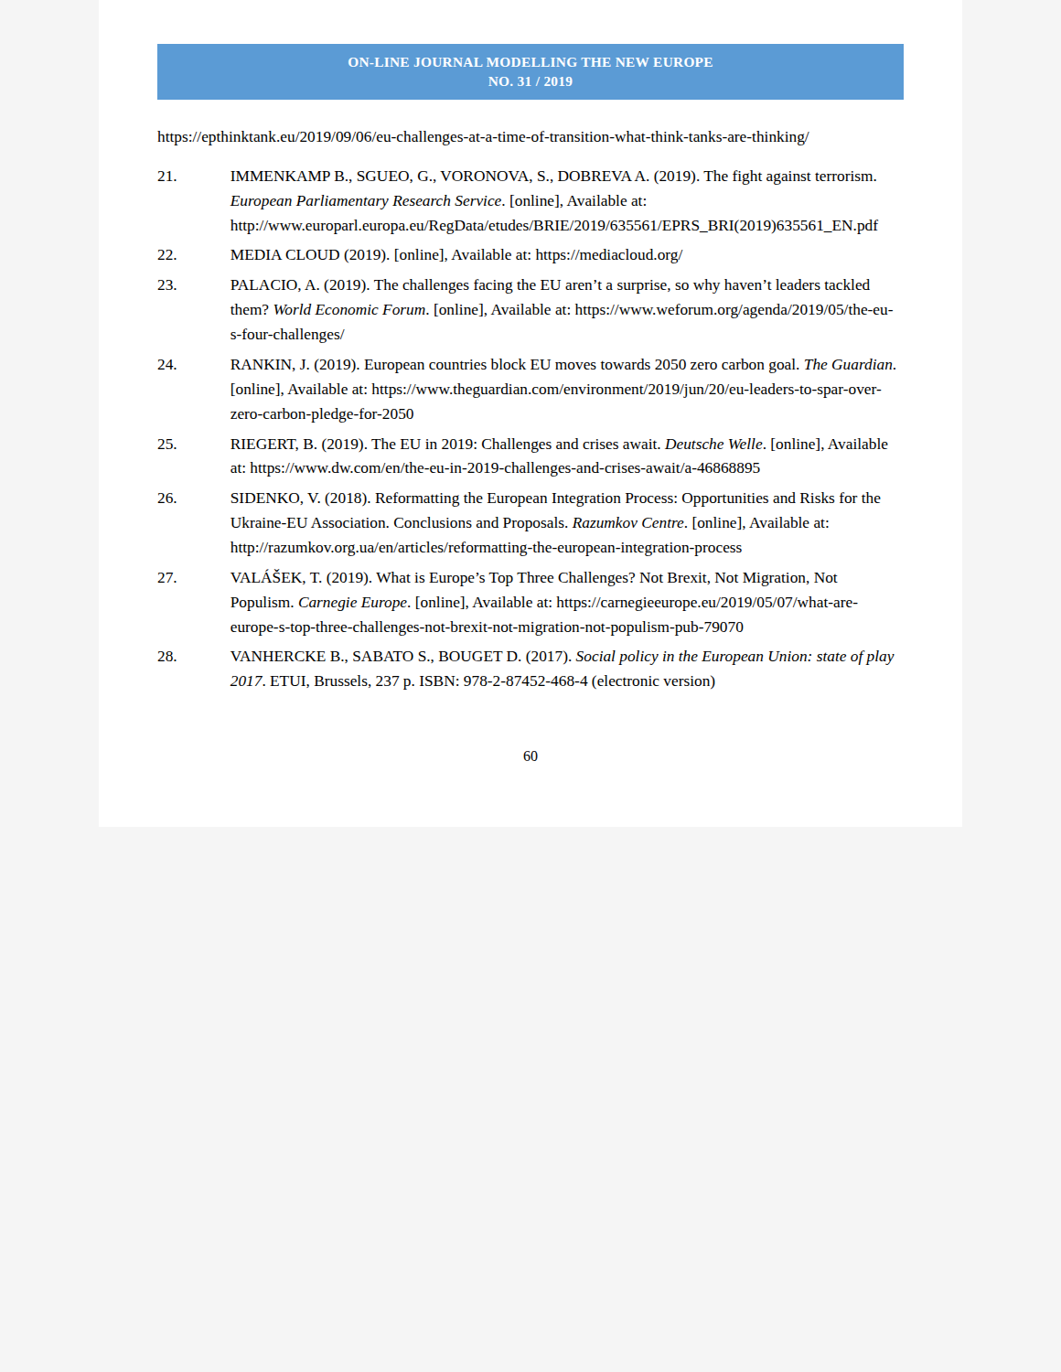ON-LINE JOURNAL MODELLING THE NEW EUROPE NO. 31 / 2019
https://epthinktank.eu/2019/09/06/eu-challenges-at-a-time-of-transition-what-think-tanks-are-thinking/
IMMENKAMP B., SGUEO, G., VORONOVA, S., DOBREVA A. (2019). The fight against terrorism. European Parliamentary Research Service. [online], Available at: http://www.europarl.europa.eu/RegData/etudes/BRIE/2019/635561/EPRS_BRI(2019)635561_EN.pdf
MEDIA CLOUD (2019). [online], Available at: https://mediacloud.org/
PALACIO, A. (2019). The challenges facing the EU aren’t a surprise, so why haven’t leaders tackled them? World Economic Forum. [online], Available at: https://www.weforum.org/agenda/2019/05/the-eu-s-four-challenges/
RANKIN, J. (2019). European countries block EU moves towards 2050 zero carbon goal. The Guardian. [online], Available at: https://www.theguardian.com/environment/2019/jun/20/eu-leaders-to-spar-over-zero-carbon-pledge-for-2050
RIEGERT, B. (2019). The EU in 2019: Challenges and crises await. Deutsche Welle. [online], Available at: https://www.dw.com/en/the-eu-in-2019-challenges-and-crises-await/a-46868895
SIDENKO, V. (2018). Reformatting the European Integration Process: Opportunities and Risks for the Ukraine-EU Association. Conclusions and Proposals. Razumkov Centre. [online], Available at: http://razumkov.org.ua/en/articles/reformatting-the-european-integration-process
VALÁŠEK, T. (2019). What is Europe’s Top Three Challenges? Not Brexit, Not Migration, Not Populism. Carnegie Europe. [online], Available at: https://carnegieeurope.eu/2019/05/07/what-are-europe-s-top-three-challenges-not-brexit-not-migration-not-populism-pub-79070
VANHERCKE B., SABATO S., BOUGET D. (2017). Social policy in the European Union: state of play 2017. ETUI, Brussels, 237 p. ISBN: 978-2-87452-468-4 (electronic version)
60